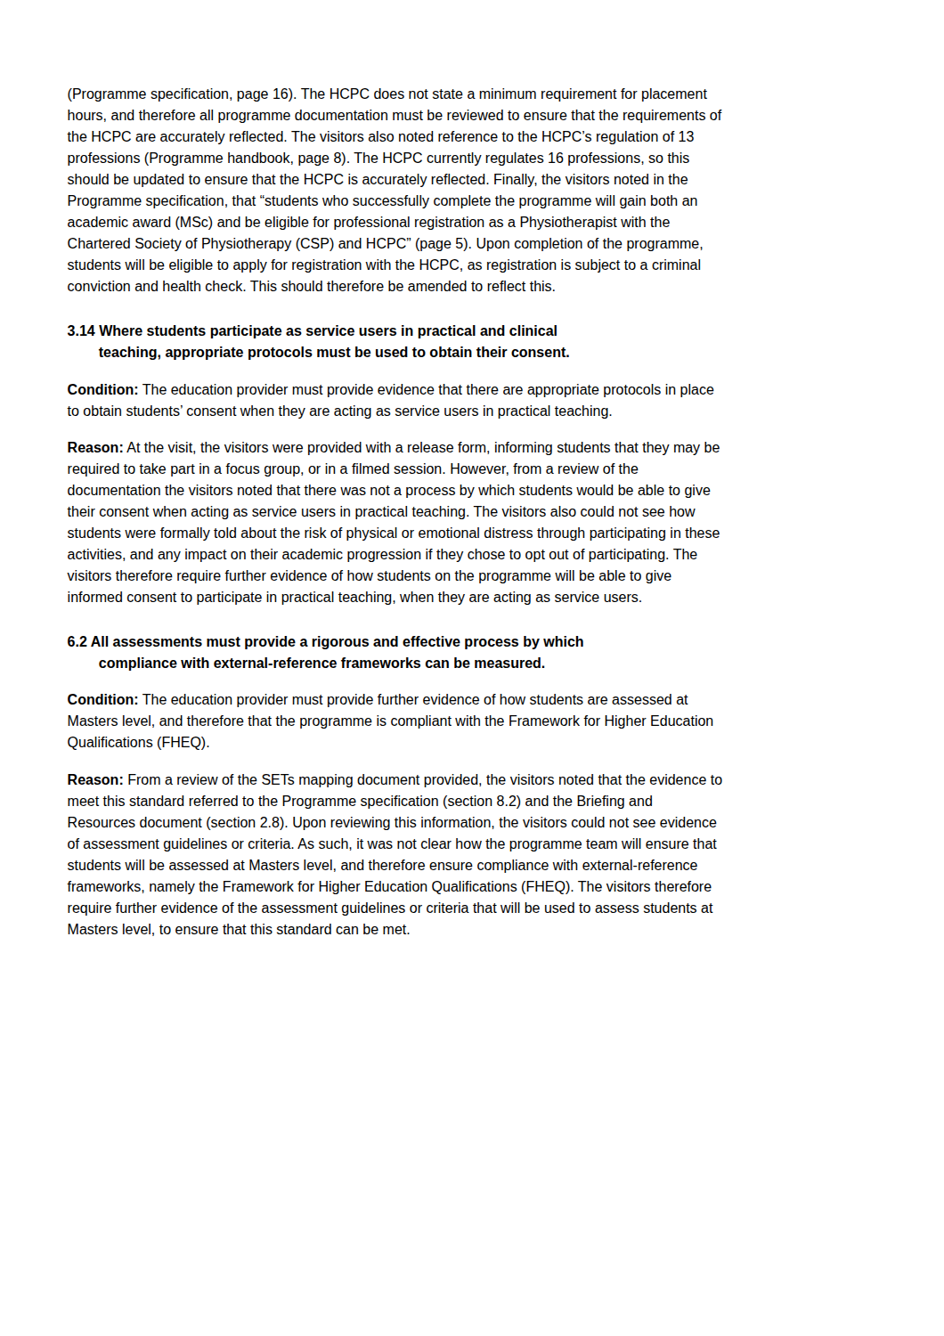(Programme specification, page 16). The HCPC does not state a minimum requirement for placement hours, and therefore all programme documentation must be reviewed to ensure that the requirements of the HCPC are accurately reflected. The visitors also noted reference to the HCPC’s regulation of 13 professions (Programme handbook, page 8). The HCPC currently regulates 16 professions, so this should be updated to ensure that the HCPC is accurately reflected. Finally, the visitors noted in the Programme specification, that “students who successfully complete the programme will gain both an academic award (MSc) and be eligible for professional registration as a Physiotherapist with the Chartered Society of Physiotherapy (CSP) and HCPC” (page 5). Upon completion of the programme, students will be eligible to apply for registration with the HCPC, as registration is subject to a criminal conviction and health check. This should therefore be amended to reflect this.
3.14 Where students participate as service users in practical and clinical teaching, appropriate protocols must be used to obtain their consent.
Condition: The education provider must provide evidence that there are appropriate protocols in place to obtain students’ consent when they are acting as service users in practical teaching.
Reason: At the visit, the visitors were provided with a release form, informing students that they may be required to take part in a focus group, or in a filmed session. However, from a review of the documentation the visitors noted that there was not a process by which students would be able to give their consent when acting as service users in practical teaching. The visitors also could not see how students were formally told about the risk of physical or emotional distress through participating in these activities, and any impact on their academic progression if they chose to opt out of participating. The visitors therefore require further evidence of how students on the programme will be able to give informed consent to participate in practical teaching, when they are acting as service users.
6.2 All assessments must provide a rigorous and effective process by which compliance with external-reference frameworks can be measured.
Condition: The education provider must provide further evidence of how students are assessed at Masters level, and therefore that the programme is compliant with the Framework for Higher Education Qualifications (FHEQ).
Reason: From a review of the SETs mapping document provided, the visitors noted that the evidence to meet this standard referred to the Programme specification (section 8.2) and the Briefing and Resources document (section 2.8). Upon reviewing this information, the visitors could not see evidence of assessment guidelines or criteria. As such, it was not clear how the programme team will ensure that students will be assessed at Masters level, and therefore ensure compliance with external-reference frameworks, namely the Framework for Higher Education Qualifications (FHEQ). The visitors therefore require further evidence of the assessment guidelines or criteria that will be used to assess students at Masters level, to ensure that this standard can be met.